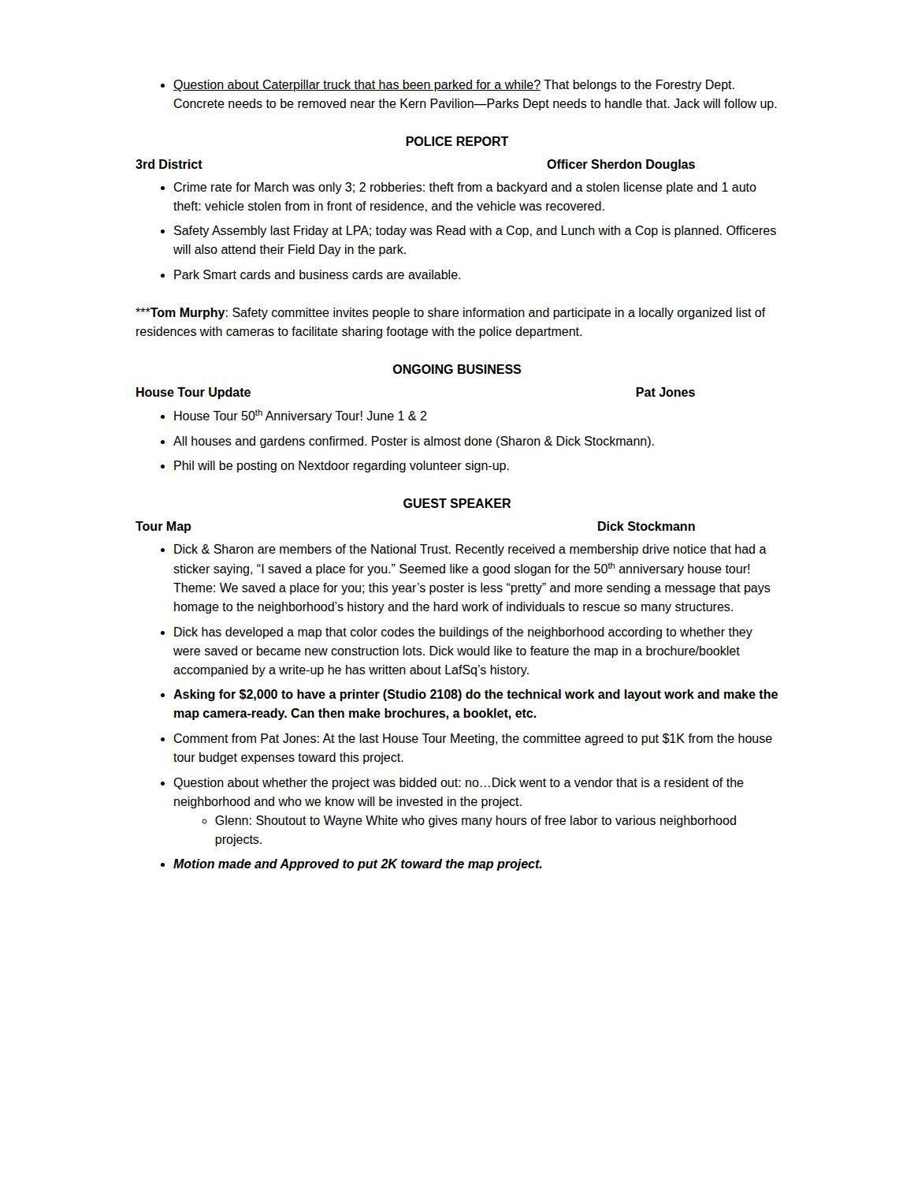Question about Caterpillar truck that has been parked for a while? That belongs to the Forestry Dept. Concrete needs to be removed near the Kern Pavilion—Parks Dept needs to handle that. Jack will follow up.
POLICE REPORT
3rd District Officer Sherdon Douglas
Crime rate for March was only 3; 2 robberies: theft from a backyard and a stolen license plate and 1 auto theft: vehicle stolen from in front of residence, and the vehicle was recovered.
Safety Assembly last Friday at LPA; today was Read with a Cop, and Lunch with a Cop is planned. Officeres will also attend their Field Day in the park.
Park Smart cards and business cards are available.
***Tom Murphy: Safety committee invites people to share information and participate in a locally organized list of residences with cameras to facilitate sharing footage with the police department.
ONGOING BUSINESS
House Tour Update Pat Jones
House Tour 50th Anniversary Tour! June 1 & 2
All houses and gardens confirmed. Poster is almost done (Sharon & Dick Stockmann).
Phil will be posting on Nextdoor regarding volunteer sign-up.
GUEST SPEAKER
Tour Map Dick Stockmann
Dick & Sharon are members of the National Trust. Recently received a membership drive notice that had a sticker saying, “I saved a place for you.” Seemed like a good slogan for the 50th anniversary house tour! Theme: We saved a place for you; this year’s poster is less “pretty” and more sending a message that pays homage to the neighborhood’s history and the hard work of individuals to rescue so many structures.
Dick has developed a map that color codes the buildings of the neighborhood according to whether they were saved or became new construction lots. Dick would like to feature the map in a brochure/booklet accompanied by a write-up he has written about LafSq’s history.
Asking for $2,000 to have a printer (Studio 2108) do the technical work and layout work and make the map camera-ready. Can then make brochures, a booklet, etc.
Comment from Pat Jones: At the last House Tour Meeting, the committee agreed to put $1K from the house tour budget expenses toward this project.
Question about whether the project was bidded out: no…Dick went to a vendor that is a resident of the neighborhood and who we know will be invested in the project.
Glenn: Shoutout to Wayne White who gives many hours of free labor to various neighborhood projects.
Motion made and Approved to put 2K toward the map project.